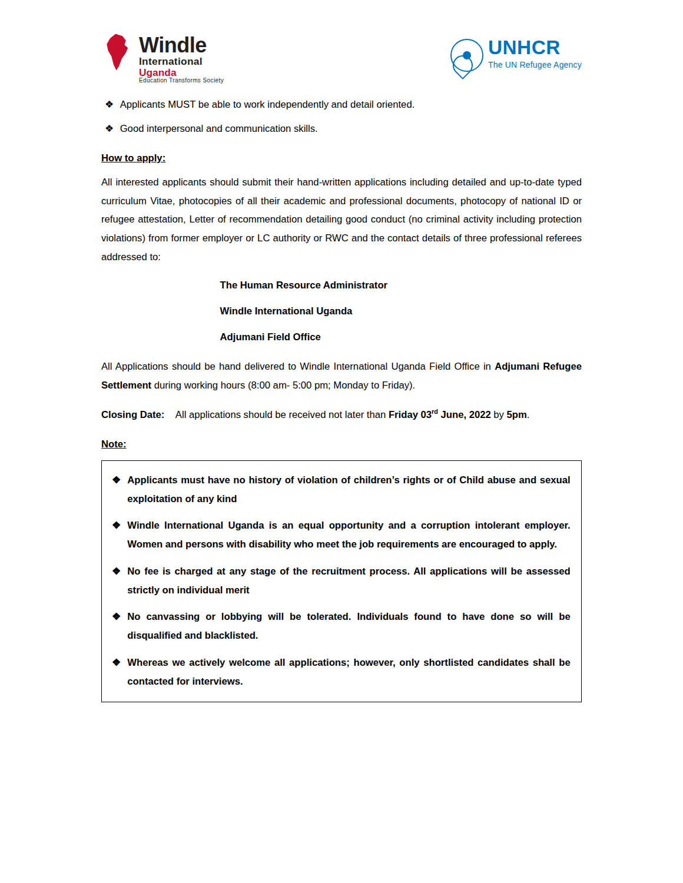Windle
International
Uganda
Education Transforms Society
UNHCR
The UN Refugee Agency
Applicants MUST be able to work independently and detail oriented.
Good interpersonal and communication skills.
How to apply:
All interested applicants should submit their hand-written applications including detailed and up-to-date typed curriculum Vitae, photocopies of all their academic and professional documents, photocopy of national ID or refugee attestation, Letter of recommendation detailing good conduct (no criminal activity including protection violations) from former employer or LC authority or RWC and the contact details of three professional referees addressed to:
The Human Resource Administrator
Windle International Uganda
Adjumani Field Office
All Applications should be hand delivered to Windle International Uganda Field Office in Adjumani Refugee Settlement during working hours (8:00 am- 5:00 pm; Monday to Friday).
Closing Date: All applications should be received not later than Friday 03rd June, 2022 by 5pm.
Note:
Applicants must have no history of violation of children’s rights or of Child abuse and sexual exploitation of any kind
Windle International Uganda is an equal opportunity and a corruption intolerant employer. Women and persons with disability who meet the job requirements are encouraged to apply.
No fee is charged at any stage of the recruitment process. All applications will be assessed strictly on individual merit
No canvassing or lobbying will be tolerated. Individuals found to have done so will be disqualified and blacklisted.
Whereas we actively welcome all applications; however, only shortlisted candidates shall be contacted for interviews.